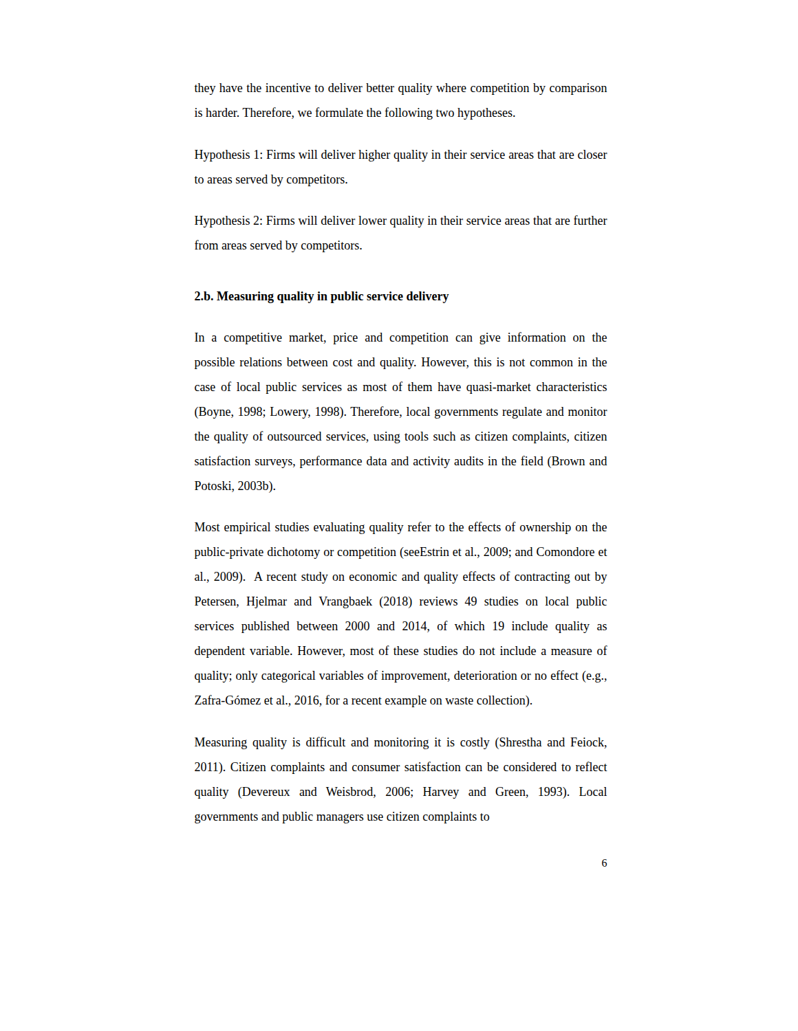they have the incentive to deliver better quality where competition by comparison is harder. Therefore, we formulate the following two hypotheses.
Hypothesis 1: Firms will deliver higher quality in their service areas that are closer to areas served by competitors.
Hypothesis 2: Firms will deliver lower quality in their service areas that are further from areas served by competitors.
2.b. Measuring quality in public service delivery
In a competitive market, price and competition can give information on the possible relations between cost and quality. However, this is not common in the case of local public services as most of them have quasi-market characteristics (Boyne, 1998; Lowery, 1998). Therefore, local governments regulate and monitor the quality of outsourced services, using tools such as citizen complaints, citizen satisfaction surveys, performance data and activity audits in the field (Brown and Potoski, 2003b).
Most empirical studies evaluating quality refer to the effects of ownership on the public-private dichotomy or competition (seeEstrin et al., 2009; and Comondore et al., 2009). A recent study on economic and quality effects of contracting out by Petersen, Hjelmar and Vrangbaek (2018) reviews 49 studies on local public services published between 2000 and 2014, of which 19 include quality as dependent variable. However, most of these studies do not include a measure of quality; only categorical variables of improvement, deterioration or no effect (e.g., Zafra-Gómez et al., 2016, for a recent example on waste collection).
Measuring quality is difficult and monitoring it is costly (Shrestha and Feiock, 2011). Citizen complaints and consumer satisfaction can be considered to reflect quality (Devereux and Weisbrod, 2006; Harvey and Green, 1993). Local governments and public managers use citizen complaints to
6